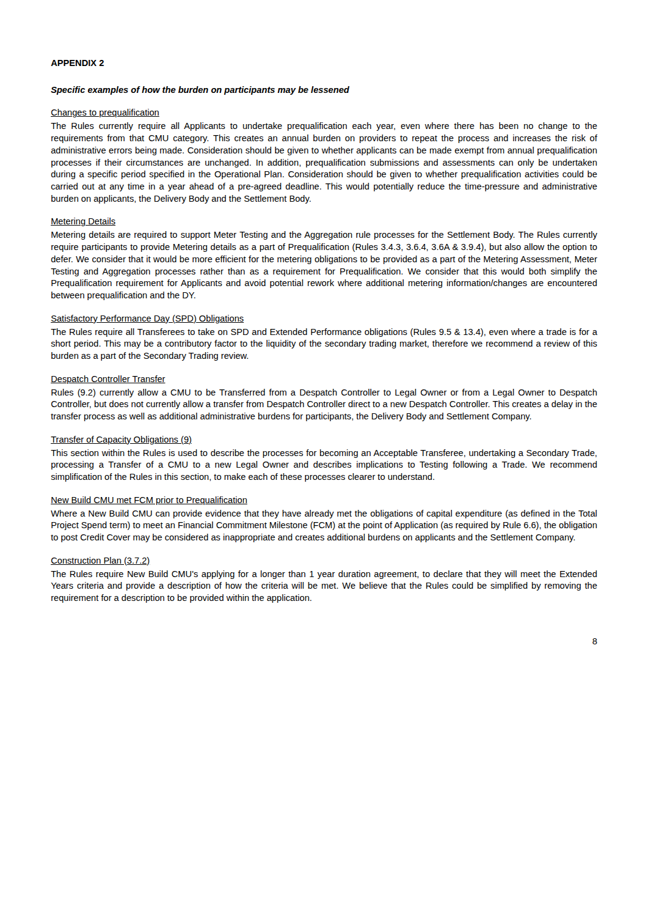APPENDIX 2
Specific examples of how the burden on participants may be lessened
Changes to prequalification
The Rules currently require all Applicants to undertake prequalification each year, even where there has been no change to the requirements from that CMU category. This creates an annual burden on providers to repeat the process and increases the risk of administrative errors being made. Consideration should be given to whether applicants can be made exempt from annual prequalification processes if their circumstances are unchanged. In addition, prequalification submissions and assessments can only be undertaken during a specific period specified in the Operational Plan. Consideration should be given to whether prequalification activities could be carried out at any time in a year ahead of a pre-agreed deadline. This would potentially reduce the time-pressure and administrative burden on applicants, the Delivery Body and the Settlement Body.
Metering Details
Metering details are required to support Meter Testing and the Aggregation rule processes for the Settlement Body. The Rules currently require participants to provide Metering details as a part of Prequalification (Rules 3.4.3, 3.6.4, 3.6A & 3.9.4), but also allow the option to defer. We consider that it would be more efficient for the metering obligations to be provided as a part of the Metering Assessment, Meter Testing and Aggregation processes rather than as a requirement for Prequalification. We consider that this would both simplify the Prequalification requirement for Applicants and avoid potential rework where additional metering information/changes are encountered between prequalification and the DY.
Satisfactory Performance Day (SPD) Obligations
The Rules require all Transferees to take on SPD and Extended Performance obligations (Rules 9.5 & 13.4), even where a trade is for a short period. This may be a contributory factor to the liquidity of the secondary trading market, therefore we recommend a review of this burden as a part of the Secondary Trading review.
Despatch Controller Transfer
Rules (9.2) currently allow a CMU to be Transferred from a Despatch Controller to Legal Owner or from a Legal Owner to Despatch Controller, but does not currently allow a transfer from Despatch Controller direct to a new Despatch Controller. This creates a delay in the transfer process as well as additional administrative burdens for participants, the Delivery Body and Settlement Company.
Transfer of Capacity Obligations (9)
This section within the Rules is used to describe the processes for becoming an Acceptable Transferee, undertaking a Secondary Trade, processing a Transfer of a CMU to a new Legal Owner and describes implications to Testing following a Trade. We recommend simplification of the Rules in this section, to make each of these processes clearer to understand.
New Build CMU met FCM prior to Prequalification
Where a New Build CMU can provide evidence that they have already met the obligations of capital expenditure (as defined in the Total Project Spend term) to meet an Financial Commitment Milestone (FCM) at the point of Application (as required by Rule 6.6), the obligation to post Credit Cover may be considered as inappropriate and creates additional burdens on applicants and the Settlement Company.
Construction Plan (3.7.2)
The Rules require New Build CMU's applying for a longer than 1 year duration agreement, to declare that they will meet the Extended Years criteria and provide a description of how the criteria will be met. We believe that the Rules could be simplified by removing the requirement for a description to be provided within the application.
8